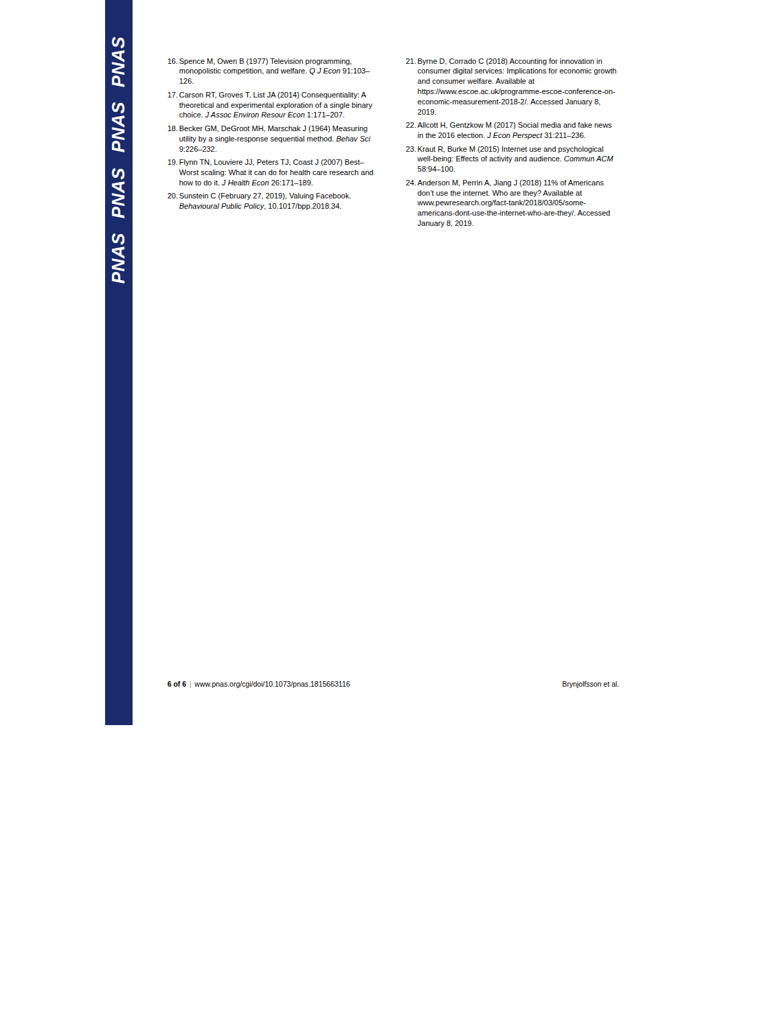PNAS PNAS PNAS PNAS
16. Spence M, Owen B (1977) Television programming, monopolistic competition, and welfare. Q J Econ 91:103–126.
17. Carson RT, Groves T, List JA (2014) Consequentiality: A theoretical and experimental exploration of a single binary choice. J Assoc Environ Resour Econ 1:171–207.
18. Becker GM, DeGroot MH, Marschak J (1964) Measuring utility by a single-response sequential method. Behav Sci 9:226–232.
19. Flynn TN, Louviere JJ, Peters TJ, Coast J (2007) Best–Worst scaling: What it can do for health care research and how to do it. J Health Econ 26:171–189.
20. Sunstein C (February 27, 2019), Valuing Facebook. Behavioural Public Policy, 10.1017/bpp.2018.34.
21. Byrne D, Corrado C (2018) Accounting for innovation in consumer digital services: Implications for economic growth and consumer welfare. Available at https://www.escoe.ac.uk/programme-escoe-conference-on-economic-measurement-2018-2/. Accessed January 8, 2019.
22. Allcott H, Gentzkow M (2017) Social media and fake news in the 2016 election. J Econ Perspect 31:211–236.
23. Kraut R, Burke M (2015) Internet use and psychological well-being: Effects of activity and audience. Commun ACM 58:94–100.
24. Anderson M, Perrin A, Jiang J (2018) 11% of Americans don’t use the internet. Who are they? Available at www.pewresearch.org/fact-tank/2018/03/05/some-americans-dont-use-the-internet-who-are-they/. Accessed January 8, 2019.
6 of 6|www.pnas.org/cgi/doi/10.1073/pnas.1815663116
Brynjolfsson et al.